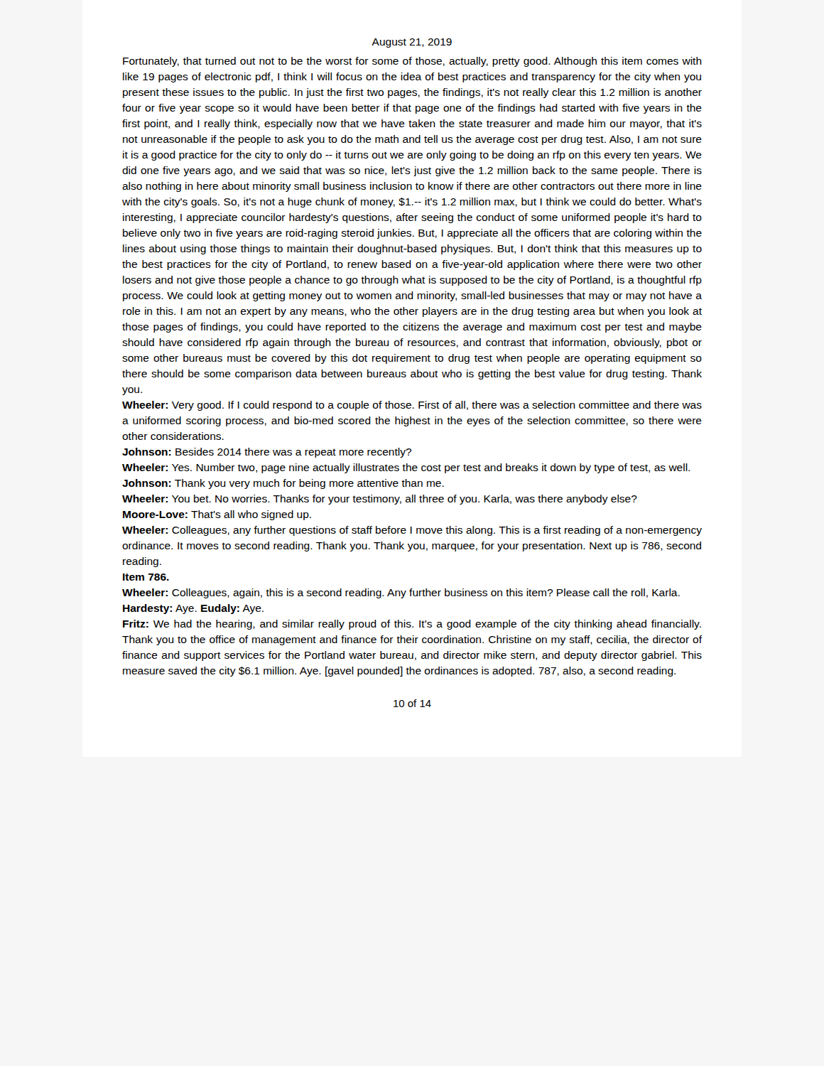August 21, 2019
Fortunately, that turned out not to be the worst for some of those, actually, pretty good. Although this item comes with like 19 pages of electronic pdf, I think I will focus on the idea of best practices and transparency for the city when you present these issues to the public. In just the first two pages, the findings, it's not really clear this 1.2 million is another four or five year scope so it would have been better if that page one of the findings had started with five years in the first point, and I really think, especially now that we have taken the state treasurer and made him our mayor, that it's not unreasonable if the people to ask you to do the math and tell us the average cost per drug test. Also, I am not sure it is a good practice for the city to only do -- it turns out we are only going to be doing an rfp on this every ten years. We did one five years ago, and we said that was so nice, let's just give the 1.2 million back to the same people. There is also nothing in here about minority small business inclusion to know if there are other contractors out there more in line with the city's goals. So, it's not a huge chunk of money, $1.-- it's 1.2 million max, but I think we could do better. What's interesting, I appreciate councilor hardesty's questions, after seeing the conduct of some uniformed people it's hard to believe only two in five years are roid-raging steroid junkies. But, I appreciate all the officers that are coloring within the lines about using those things to maintain their doughnut-based physiques. But, I don't think that this measures up to the best practices for the city of Portland, to renew based on a five-year-old application where there were two other losers and not give those people a chance to go through what is supposed to be the city of Portland, is a thoughtful rfp process. We could look at getting money out to women and minority, small-led businesses that may or may not have a role in this. I am not an expert by any means, who the other players are in the drug testing area but when you look at those pages of findings, you could have reported to the citizens the average and maximum cost per test and maybe should have considered rfp again through the bureau of resources, and contrast that information, obviously, pbot or some other bureaus must be covered by this dot requirement to drug test when people are operating equipment so there should be some comparison data between bureaus about who is getting the best value for drug testing. Thank you.
Wheeler: Very good. If I could respond to a couple of those. First of all, there was a selection committee and there was a uniformed scoring process, and bio-med scored the highest in the eyes of the selection committee, so there were other considerations.
Johnson: Besides 2014 there was a repeat more recently?
Wheeler: Yes. Number two, page nine actually illustrates the cost per test and breaks it down by type of test, as well.
Johnson: Thank you very much for being more attentive than me.
Wheeler: You bet. No worries. Thanks for your testimony, all three of you. Karla, was there anybody else?
Moore-Love: That's all who signed up.
Wheeler: Colleagues, any further questions of staff before I move this along. This is a first reading of a non-emergency ordinance. It moves to second reading. Thank you. Thank you, marquee, for your presentation. Next up is 786, second reading.
Item 786.
Wheeler: Colleagues, again, this is a second reading. Any further business on this item? Please call the roll, Karla.
Hardesty: Aye. Eudaly: Aye.
Fritz: We had the hearing, and similar really proud of this. It's a good example of the city thinking ahead financially. Thank you to the office of management and finance for their coordination. Christine on my staff, cecilia, the director of finance and support services for the Portland water bureau, and director mike stern, and deputy director gabriel. This measure saved the city $6.1 million. Aye. [gavel pounded] the ordinances is adopted. 787, also, a second reading.
10 of 14